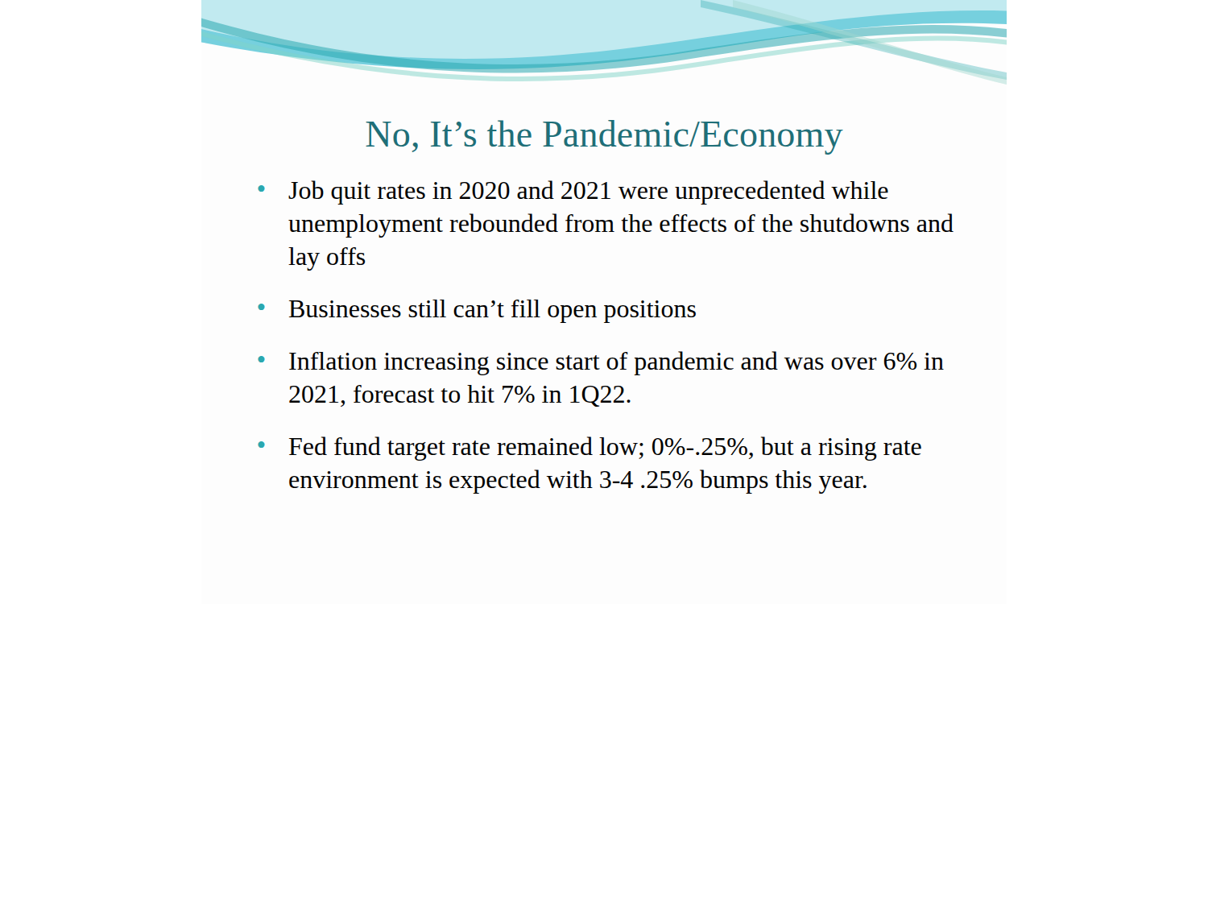No, It’s the Pandemic/Economy
Job quit rates in 2020 and 2021 were unprecedented while unemployment rebounded from the effects of the shutdowns and lay offs
Businesses still can’t fill open positions
Inflation increasing since start of pandemic and was over 6% in 2021, forecast to hit 7% in 1Q22.
Fed fund target rate remained low; 0%-.25%, but a rising rate environment is expected with 3-4 .25% bumps this year.